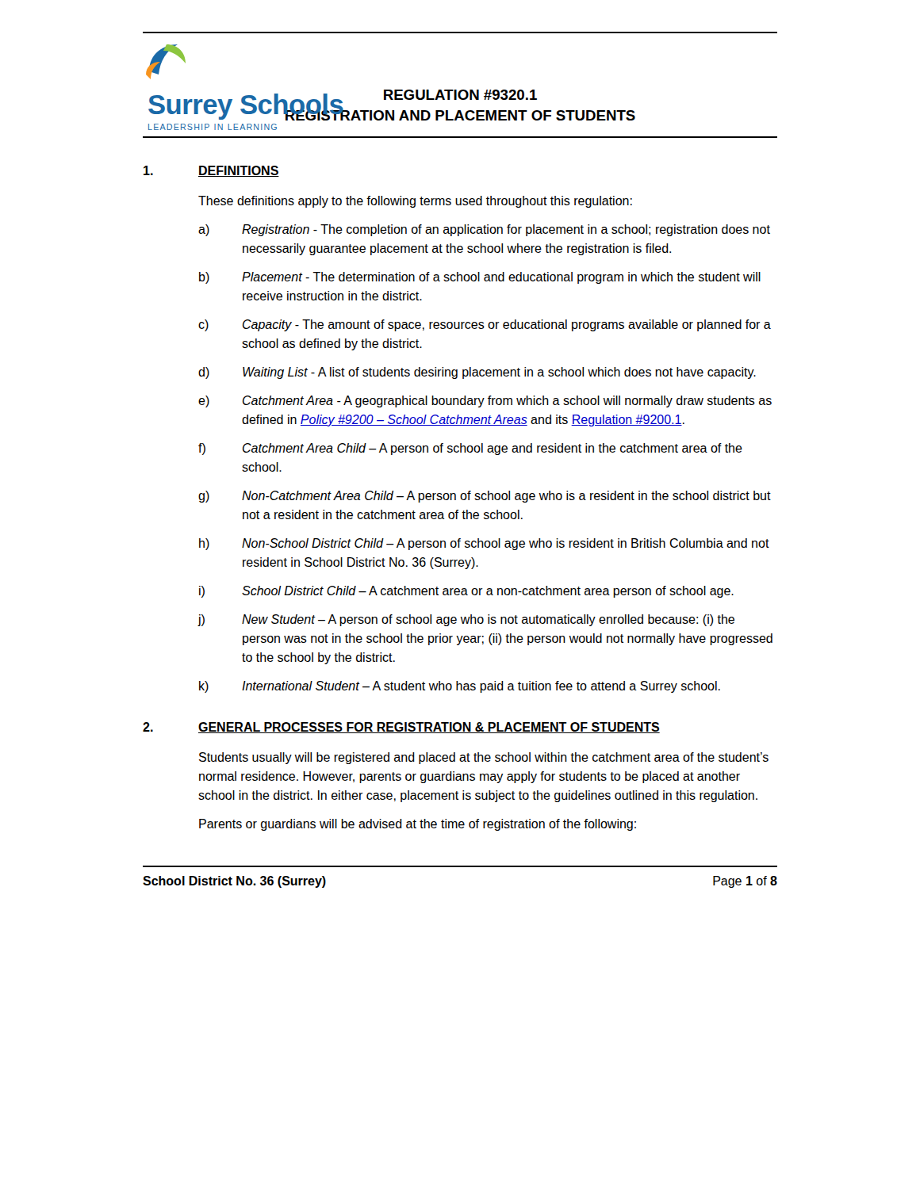Surrey Schools
LEADERSHIP IN LEARNING
Regulation #9320.1
Registration and Placement of Students
1. Definitions
These definitions apply to the following terms used throughout this regulation:
a) Registration - The completion of an application for placement in a school; registration does not necessarily guarantee placement at the school where the registration is filed.
b) Placement - The determination of a school and educational program in which the student will receive instruction in the district.
c) Capacity - The amount of space, resources or educational programs available or planned for a school as defined by the district.
d) Waiting List - A list of students desiring placement in a school which does not have capacity.
e) Catchment Area - A geographical boundary from which a school will normally draw students as defined in Policy #9200 – School Catchment Areas and its Regulation #9200.1.
f) Catchment Area Child – A person of school age and resident in the catchment area of the school.
g) Non-Catchment Area Child – A person of school age who is a resident in the school district but not a resident in the catchment area of the school.
h) Non-School District Child – A person of school age who is resident in British Columbia and not resident in School District No. 36 (Surrey).
i) School District Child – A catchment area or a non-catchment area person of school age.
j) New Student – A person of school age who is not automatically enrolled because: (i) the person was not in the school the prior year; (ii) the person would not normally have progressed to the school by the district.
k) International Student – A student who has paid a tuition fee to attend a Surrey school.
2. General Processes for Registration & Placement of Students
Students usually will be registered and placed at the school within the catchment area of the student’s normal residence. However, parents or guardians may apply for students to be placed at another school in the district. In either case, placement is subject to the guidelines outlined in this regulation.
Parents or guardians will be advised at the time of registration of the following:
School District No. 36 (Surrey)
Page 1 of 8